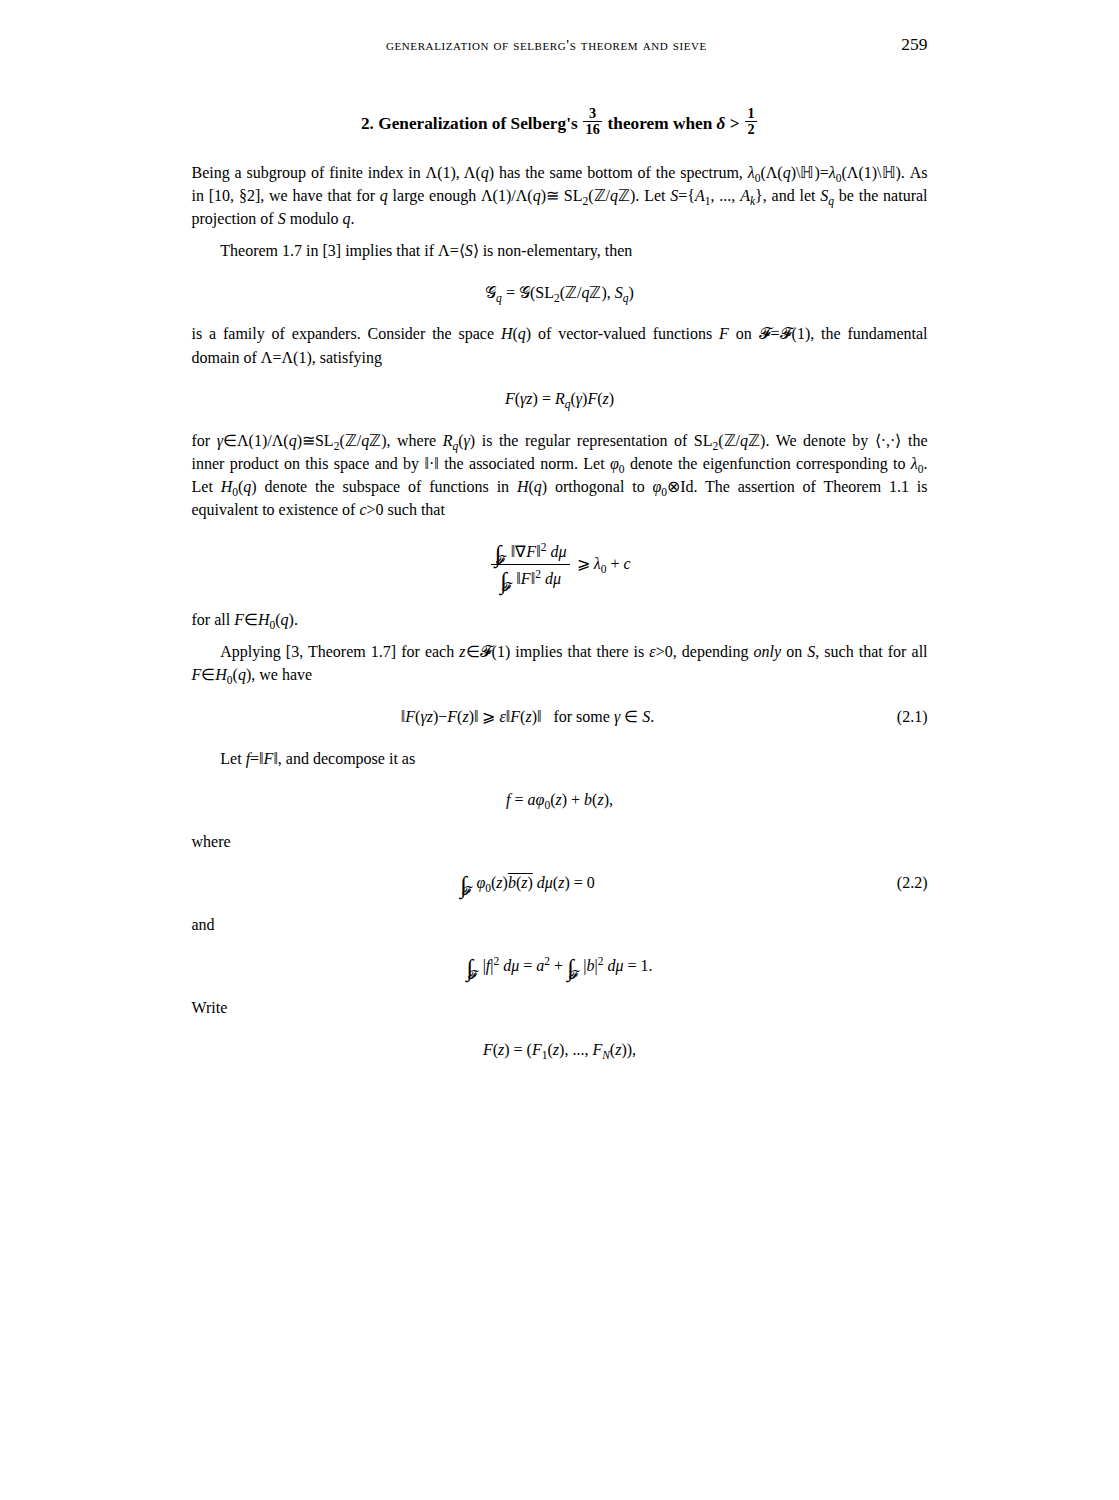generalization of selberg's theorem and sieve 259
2. Generalization of Selberg's 316 theorem when δ > 12
Being a subgroup of finite index in Λ(1), Λ(q) has the same bottom of the spectrum, λ0(Λ(q)\ℍ)=λ0(Λ(1)\ℍ). As in [10, §2], we have that for q large enough Λ(1)/Λ(q)≅ SL2(ℤ/q ℤ). Let S={A1, ..., Ak}, and let Sq be the natural projection of S modulo q.
Theorem 1.7 in [3] implies that if Λ=⟨S⟩ is non-elementary, then
𝒢q = 𝒢(SL2(ℤ/q ℤ), Sq)
is a family of expanders. Consider the space H(q) of vector-valued functions F on 𝓕=𝓕(1), the fundamental domain of Λ=Λ(1), satisfying
F(γz) = Rq(γ)F(z)
for γ∈Λ(1)/Λ(q)≅SL2(ℤ/q ℤ), where Rq(γ) is the regular representation of SL2(ℤ/q ℤ). We denote by ⟨·,·⟩ the inner product on this space and by ‖·‖ the associated norm. Let φ0 denote the eigenfunction corresponding to λ0. Let H0(q) denote the subspace of functions in H(q) orthogonal to φ0⊗Id. The assertion of Theorem 1.1 is equivalent to existence of c>0 such that
∫𝓕 ‖∇F‖2 dμ ∫𝓕 ‖F‖2 dμ ⩾ λ0 + c
for all F∈H0(q).
Applying [3, Theorem 1.7] for each z∈𝓕(1) implies that there is ε>0, depending only on S, such that for all F∈H0(q), we have
‖F(γz)−F(z)‖ ⩾ ε‖F(z)‖ for some γ ∈ S.
(2.1)
Let f=‖F‖, and decompose it as
f = aφ0(z) + b(z),
where
∫𝓕 φ0(z)b(z) dμ(z) = 0
(2.2)
and
∫𝓕 |f|2 dμ = a2 + ∫𝓕 |b|2 dμ = 1.
Write
F(z) = (F1(z), ..., FN(z)),